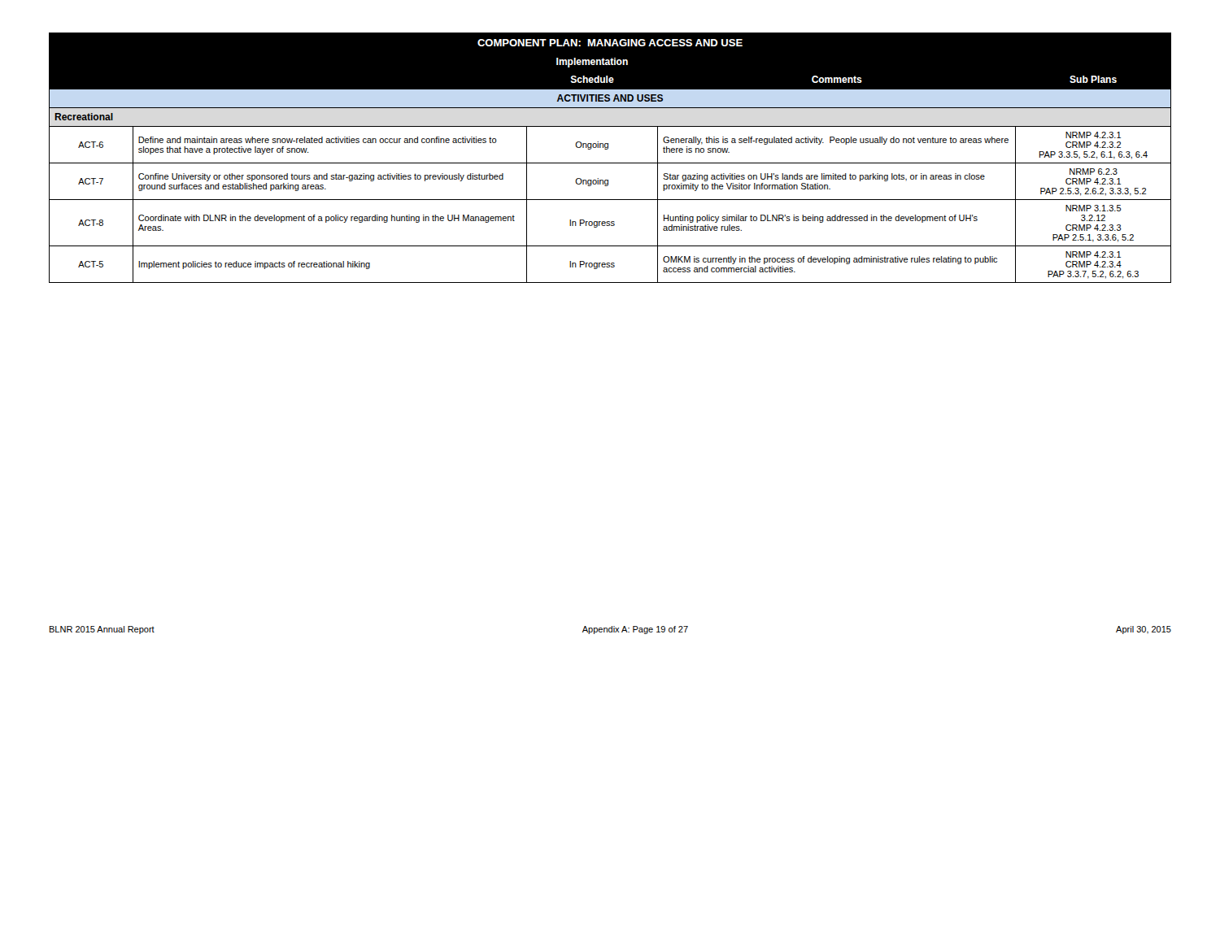| COMPONENT PLAN: MANAGING ACCESS AND USE |
| | Implementation | | |
| | Schedule | Comments | Sub Plans |
| ACTIVITIES AND USES |
| Recreational |
| ACT-6 | Define and maintain areas where snow-related activities can occur and confine activities to slopes that have a protective layer of snow. | Ongoing | Generally, this is a self-regulated activity. People usually do not venture to areas where there is no snow. | NRMP 4.2.3.1 CRMP 4.2.3.2 PAP 3.3.5, 5.2, 6.1, 6.3, 6.4 |
| ACT-7 | Confine University or other sponsored tours and star-gazing activities to previously disturbed ground surfaces and established parking areas. | Ongoing | Star gazing activities on UH's lands are limited to parking lots, or in areas in close proximity to the Visitor Information Station. | NRMP 6.2.3 CRMP 4.2.3.1 PAP 2.5.3, 2.6.2, 3.3.3, 5.2 |
| ACT-8 | Coordinate with DLNR in the development of a policy regarding hunting in the UH Management Areas. | In Progress | Hunting policy similar to DLNR's is being addressed in the development of UH's administrative rules. | NRMP 3.1.3.5 3.2.12 CRMP 4.2.3.3 PAP 2.5.1, 3.3.6, 5.2 |
| ACT-5 | Implement policies to reduce impacts of recreational hiking | In Progress | OMKM is currently in the process of developing administrative rules relating to public access and commercial activities. | NRMP 4.2.3.1 CRMP 4.2.3.4 PAP 3.3.7, 5.2, 6.2, 6.3 |
BLNR 2015 Annual Report
Appendix A: Page 19 of 27
April 30, 2015